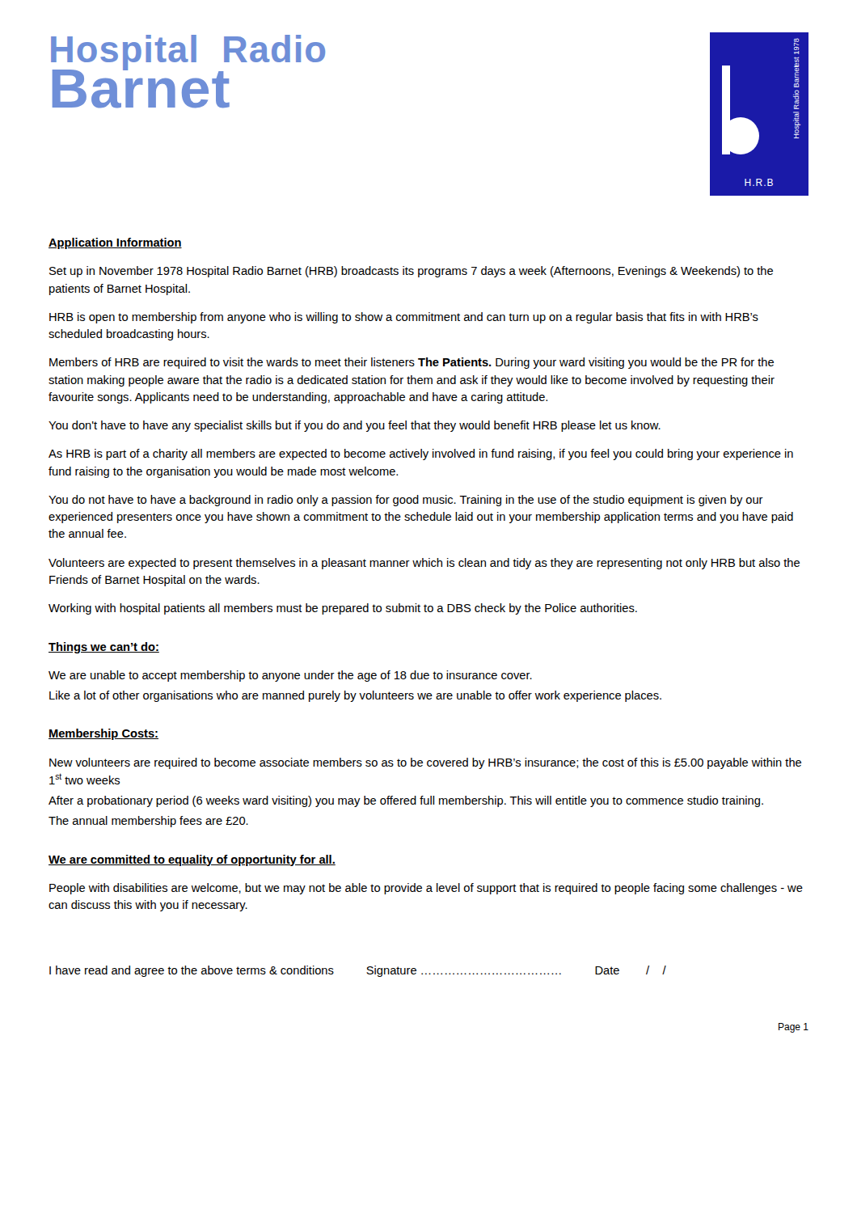Hospital Radio
Barnet
est 1978 Hospital Radio Barnet H.R.B
Application Information
Set up in November 1978 Hospital Radio Barnet (HRB) broadcasts its programs 7 days a week (Afternoons, Evenings & Weekends) to the patients of Barnet Hospital.
HRB is open to membership from anyone who is willing to show a commitment and can turn up on a regular basis that fits in with HRB’s scheduled broadcasting hours.
Members of HRB are required to visit the wards to meet their listeners The Patients. During your ward visiting you would be the PR for the station making people aware that the radio is a dedicated station for them and ask if they would like to become involved by requesting their favourite songs. Applicants need to be understanding, approachable and have a caring attitude.
You don't have to have any specialist skills but if you do and you feel that they would benefit HRB please let us know.
As HRB is part of a charity all members are expected to become actively involved in fund raising, if you feel you could bring your experience in fund raising to the organisation you would be made most welcome.
You do not have to have a background in radio only a passion for good music. Training in the use of the studio equipment is given by our experienced presenters once you have shown a commitment to the schedule laid out in your membership application terms and you have paid the annual fee.
Volunteers are expected to present themselves in a pleasant manner which is clean and tidy as they are representing not only HRB but also the Friends of Barnet Hospital on the wards.
Working with hospital patients all members must be prepared to submit to a DBS check by the Police authorities.
Things we can’t do:
We are unable to accept membership to anyone under the age of 18 due to insurance cover.
Like a lot of other organisations who are manned purely by volunteers we are unable to offer work experience places.
Membership Costs:
New volunteers are required to become associate members so as to be covered by HRB’s insurance; the cost of this is £5.00 payable within the 1st two weeks
After a probationary period (6 weeks ward visiting) you may be offered full membership. This will entitle you to commence studio training.
The annual membership fees are £20.
We are committed to equality of opportunity for all.
People with disabilities are welcome, but we may not be able to provide a level of support that is required to people facing some challenges - we can discuss this with you if necessary.
I have read and agree to the above terms & conditions Signature ……………………………… Date / /
Page 1